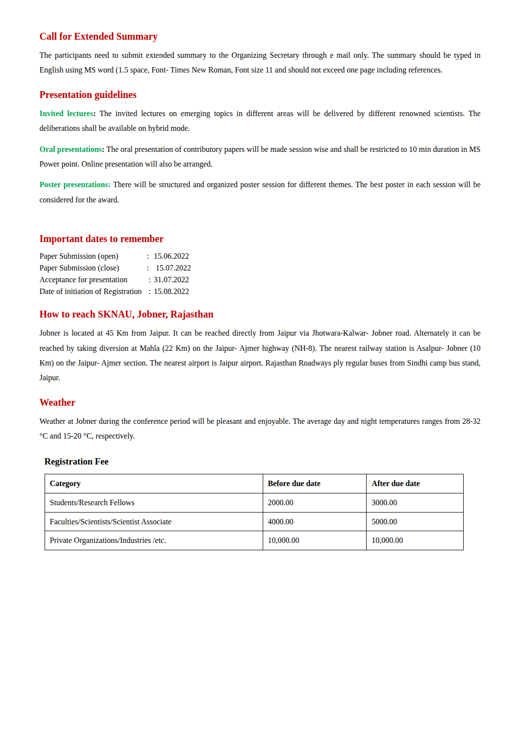Call for Extended Summary
The participants need to submit extended summary to the Organizing Secretary through e mail only. The summary should be typed in English using MS word (1.5 space, Font- Times New Roman, Font size 11 and should not exceed one page including references.
Presentation guidelines
Invited lectures: The invited lectures on emerging topics in different areas will be delivered by different renowned scientists. The deliberations shall be available on hybrid mode.
Oral presentations: The oral presentation of contributory papers will be made session wise and shall be restricted to 10 min duration in MS Power point. Online presentation will also be arranged.
Poster presentations: There will be structured and organized poster session for different themes. The best poster in each session will be considered for the award.
Important dates to remember
| Paper Submission (open) | : | 15.06.2022 |
| Paper Submission (close) | : | 15.07.2022 |
| Acceptance for presentation | : | 31.07.2022 |
| Date of initiation of Registration | : | 15.08.2022 |
How to reach SKNAU, Jobner, Rajasthan
Jobner is located at 45 Km from Jaipur. It can be reached directly from Jaipur via Jhotwara-Kalwar- Jobner road. Alternately it can be reached by taking diversion at Mahla (22 Km) on the Jaipur- Ajmer highway (NH-8). The nearest railway station is Asalpur- Jobner (10 Km) on the Jaipur- Ajmer section. The nearest airport is Jaipur airport. Rajasthan Roadways ply regular buses from Sindhi camp bus stand, Jaipur.
Weather
Weather at Jobner during the conference period will be pleasant and enjoyable. The average day and night temperatures ranges from 28-32 °C and 15-20 °C, respectively.
Registration Fee
| Category | Before due date | After due date |
| --- | --- | --- |
| Students/Research Fellows | 2000.00 | 3000.00 |
| Faculties/Scientists/Scientist Associate | 4000.00 | 5000.00 |
| Private Organizations/Industries /etc. | 10,000.00 | 10,000.00 |